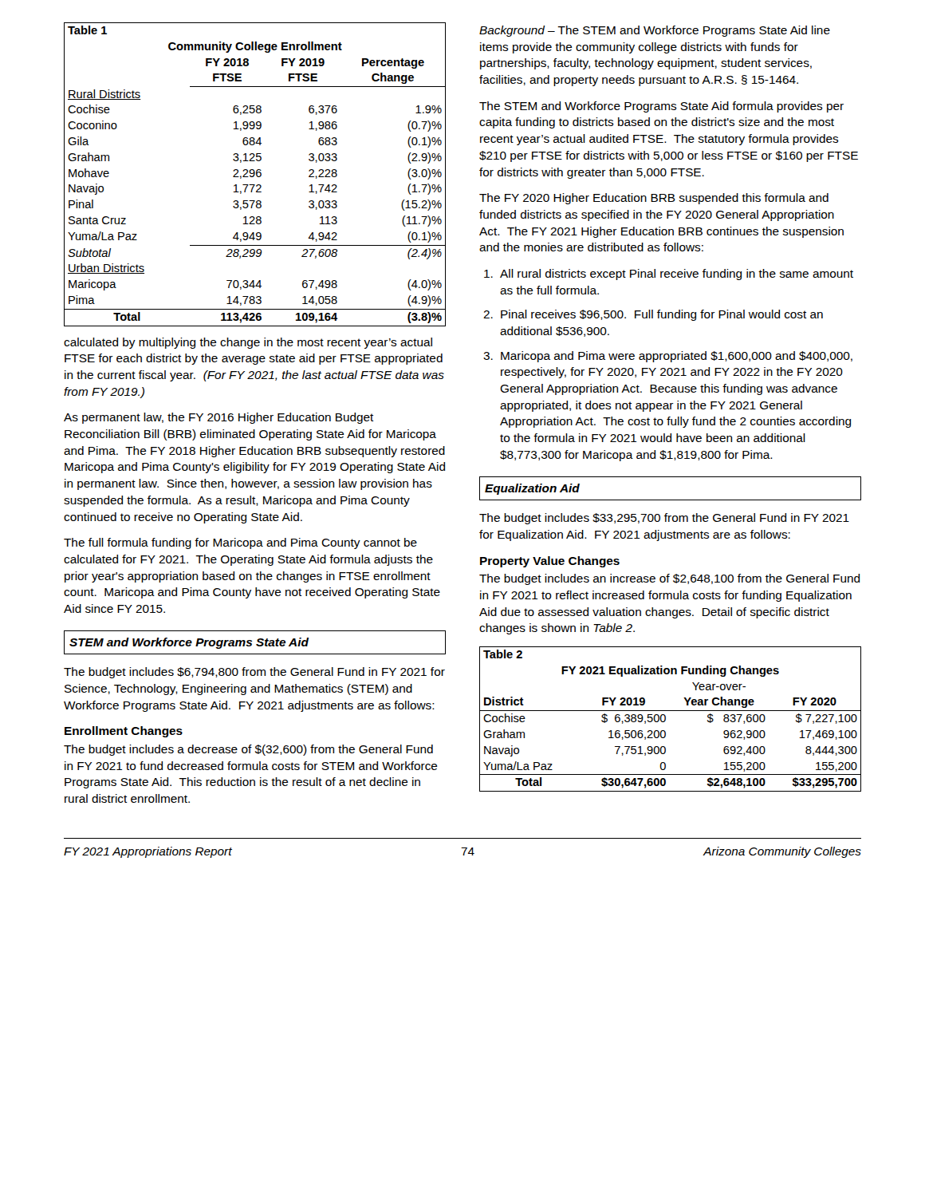| Table 1 |
| Community College Enrollment |
| | FY 2018 FTSE | FY 2019 FTSE | Percentage Change |
| Rural Districts | | | |
| Cochise | 6,258 | 6,376 | 1.9% |
| Coconino | 1,999 | 1,986 | (0.7)% |
| Gila | 684 | 683 | (0.1)% |
| Graham | 3,125 | 3,033 | (2.9)% |
| Mohave | 2,296 | 2,228 | (3.0)% |
| Navajo | 1,772 | 1,742 | (1.7)% |
| Pinal | 3,578 | 3,033 | (15.2)% |
| Santa Cruz | 128 | 113 | (11.7)% |
| Yuma/La Paz | 4,949 | 4,942 | (0.1)% |
| Subtotal | 28,299 | 27,608 | (2.4)% |
| Urban Districts | | | |
| Maricopa | 70,344 | 67,498 | (4.0)% |
| Pima | 14,783 | 14,058 | (4.9)% |
| Total | 113,426 | 109,164 | (3.8)% |
calculated by multiplying the change in the most recent year’s actual FTSE for each district by the average state aid per FTSE appropriated in the current fiscal year. (For FY 2021, the last actual FTSE data was from FY 2019.)
As permanent law, the FY 2016 Higher Education Budget Reconciliation Bill (BRB) eliminated Operating State Aid for Maricopa and Pima. The FY 2018 Higher Education BRB subsequently restored Maricopa and Pima County's eligibility for FY 2019 Operating State Aid in permanent law. Since then, however, a session law provision has suspended the formula. As a result, Maricopa and Pima County continued to receive no Operating State Aid.
The full formula funding for Maricopa and Pima County cannot be calculated for FY 2021. The Operating State Aid formula adjusts the prior year's appropriation based on the changes in FTSE enrollment count. Maricopa and Pima County have not received Operating State Aid since FY 2015.
STEM and Workforce Programs State Aid
The budget includes $6,794,800 from the General Fund in FY 2021 for Science, Technology, Engineering and Mathematics (STEM) and Workforce Programs State Aid. FY 2021 adjustments are as follows:
Enrollment Changes
The budget includes a decrease of $(32,600) from the General Fund in FY 2021 to fund decreased formula costs for STEM and Workforce Programs State Aid. This reduction is the result of a net decline in rural district enrollment.
Background – The STEM and Workforce Programs State Aid line items provide the community college districts with funds for partnerships, faculty, technology equipment, student services, facilities, and property needs pursuant to A.R.S. § 15-1464.
The STEM and Workforce Programs State Aid formula provides per capita funding to districts based on the district's size and the most recent year’s actual audited FTSE. The statutory formula provides $210 per FTSE for districts with 5,000 or less FTSE or $160 per FTSE for districts with greater than 5,000 FTSE.
The FY 2020 Higher Education BRB suspended this formula and funded districts as specified in the FY 2020 General Appropriation Act. The FY 2021 Higher Education BRB continues the suspension and the monies are distributed as follows:
All rural districts except Pinal receive funding in the same amount as the full formula.
Pinal receives $96,500. Full funding for Pinal would cost an additional $536,900.
Maricopa and Pima were appropriated $1,600,000 and $400,000, respectively, for FY 2020, FY 2021 and FY 2022 in the FY 2020 General Appropriation Act. Because this funding was advance appropriated, it does not appear in the FY 2021 General Appropriation Act. The cost to fully fund the 2 counties according to the formula in FY 2021 would have been an additional $8,773,300 for Maricopa and $1,819,800 for Pima.
Equalization Aid
The budget includes $33,295,700 from the General Fund in FY 2021 for Equalization Aid. FY 2021 adjustments are as follows:
Property Value Changes
The budget includes an increase of $2,648,100 from the General Fund in FY 2021 to reflect increased formula costs for funding Equalization Aid due to assessed valuation changes. Detail of specific district changes is shown in Table 2.
| Table 2 |
| FY 2021 Equalization Funding Changes |
| | | Year-over- | |
| District | FY 2019 | Year Change | FY 2020 |
| Cochise | $ 6,389,500 | $ 837,600 | $ 7,227,100 |
| Graham | 16,506,200 | 962,900 | 17,469,100 |
| Navajo | 7,751,900 | 692,400 | 8,444,300 |
| Yuma/La Paz | 0 | 155,200 | 155,200 |
| Total | $30,647,600 | $2,648,100 | $33,295,700 |
FY 2021 Appropriations Report
74
Arizona Community Colleges